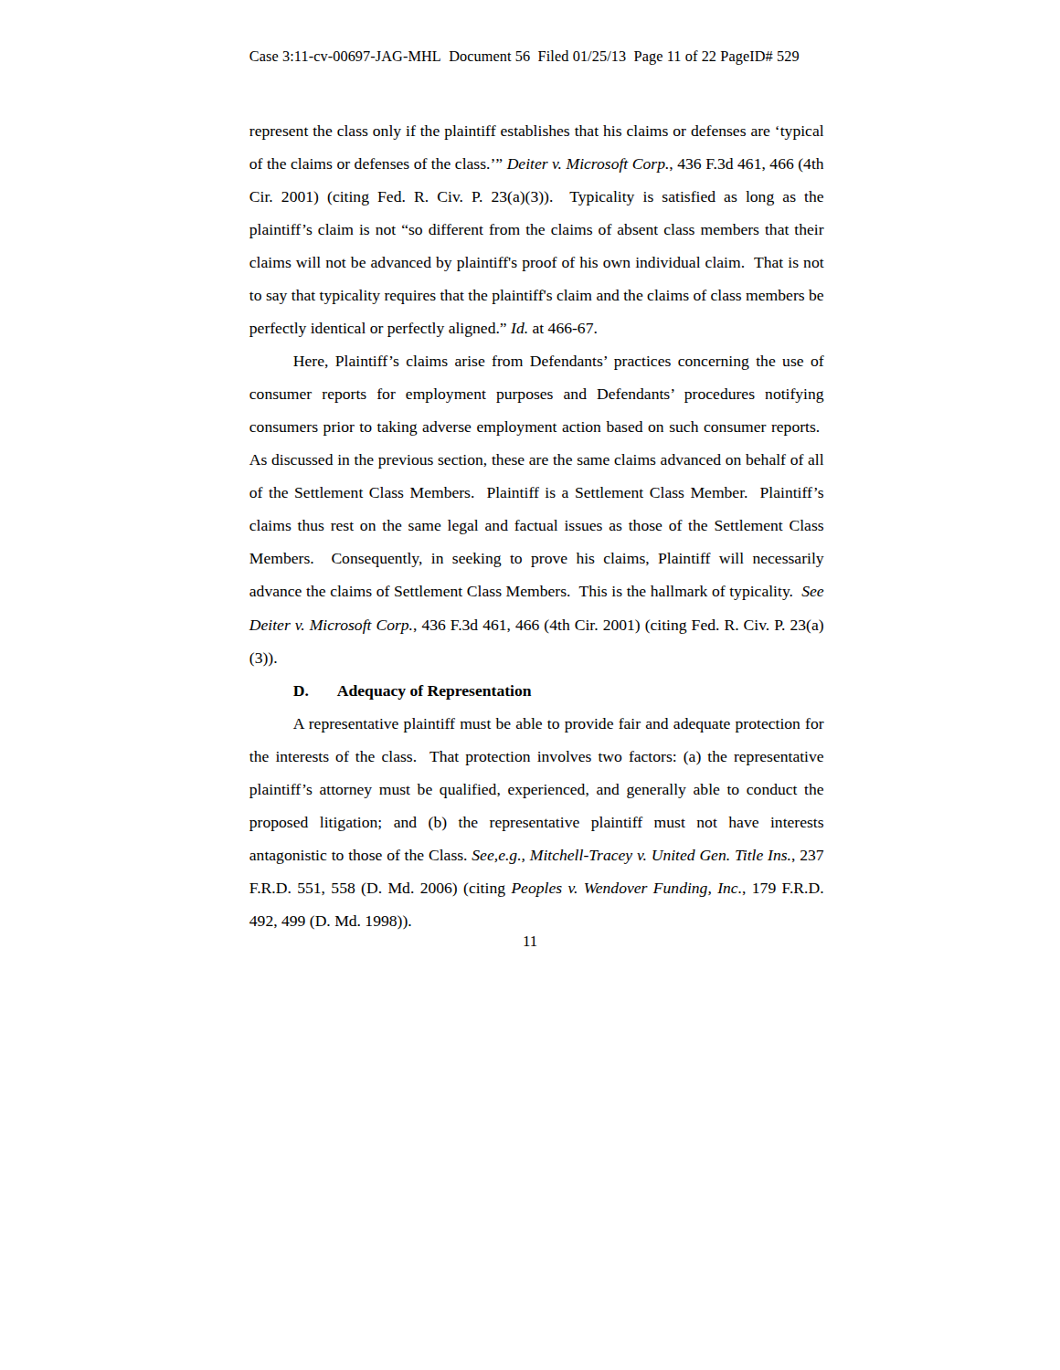Case 3:11-cv-00697-JAG-MHL Document 56 Filed 01/25/13 Page 11 of 22 PageID# 529
represent the class only if the plaintiff establishes that his claims or defenses are ‘typical of the claims or defenses of the class.’” Deiter v. Microsoft Corp., 436 F.3d 461, 466 (4th Cir. 2001) (citing Fed. R. Civ. P. 23(a)(3)). Typicality is satisfied as long as the plaintiff’s claim is not “so different from the claims of absent class members that their claims will not be advanced by plaintiff's proof of his own individual claim. That is not to say that typicality requires that the plaintiff's claim and the claims of class members be perfectly identical or perfectly aligned.” Id. at 466-67.
Here, Plaintiff’s claims arise from Defendants’ practices concerning the use of consumer reports for employment purposes and Defendants’ procedures notifying consumers prior to taking adverse employment action based on such consumer reports. As discussed in the previous section, these are the same claims advanced on behalf of all of the Settlement Class Members. Plaintiff is a Settlement Class Member. Plaintiff’s claims thus rest on the same legal and factual issues as those of the Settlement Class Members. Consequently, in seeking to prove his claims, Plaintiff will necessarily advance the claims of Settlement Class Members. This is the hallmark of typicality. See Deiter v. Microsoft Corp., 436 F.3d 461, 466 (4th Cir. 2001) (citing Fed. R. Civ. P. 23(a)(3)).
D. Adequacy of Representation
A representative plaintiff must be able to provide fair and adequate protection for the interests of the class. That protection involves two factors: (a) the representative plaintiff’s attorney must be qualified, experienced, and generally able to conduct the proposed litigation; and (b) the representative plaintiff must not have interests antagonistic to those of the Class. See,e.g., Mitchell-Tracey v. United Gen. Title Ins., 237 F.R.D. 551, 558 (D. Md. 2006) (citing Peoples v. Wendover Funding, Inc., 179 F.R.D. 492, 499 (D. Md. 1998)).
11